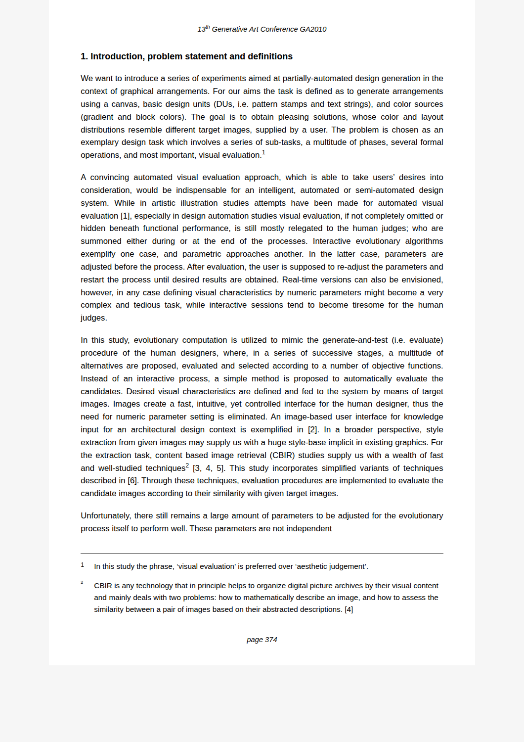13th Generative Art Conference GA2010
1. Introduction, problem statement and definitions
We want to introduce a series of experiments aimed at partially-automated design generation in the context of graphical arrangements. For our aims the task is defined as to generate arrangements using a canvas, basic design units (DUs, i.e. pattern stamps and text strings), and color sources (gradient and block colors). The goal is to obtain pleasing solutions, whose color and layout distributions resemble different target images, supplied by a user. The problem is chosen as an exemplary design task which involves a series of sub-tasks, a multitude of phases, several formal operations, and most important, visual evaluation.1
A convincing automated visual evaluation approach, which is able to take users’ desires into consideration, would be indispensable for an intelligent, automated or semi-automated design system. While in artistic illustration studies attempts have been made for automated visual evaluation [1], especially in design automation studies visual evaluation, if not completely omitted or hidden beneath functional performance, is still mostly relegated to the human judges; who are summoned either during or at the end of the processes. Interactive evolutionary algorithms exemplify one case, and parametric approaches another. In the latter case, parameters are adjusted before the process. After evaluation, the user is supposed to re-adjust the parameters and restart the process until desired results are obtained. Real-time versions can also be envisioned, however, in any case defining visual characteristics by numeric parameters might become a very complex and tedious task, while interactive sessions tend to become tiresome for the human judges.
In this study, evolutionary computation is utilized to mimic the generate-and-test (i.e. evaluate) procedure of the human designers, where, in a series of successive stages, a multitude of alternatives are proposed, evaluated and selected according to a number of objective functions. Instead of an interactive process, a simple method is proposed to automatically evaluate the candidates. Desired visual characteristics are defined and fed to the system by means of target images. Images create a fast, intuitive, yet controlled interface for the human designer, thus the need for numeric parameter setting is eliminated. An image-based user interface for knowledge input for an architectural design context is exemplified in [2]. In a broader perspective, style extraction from given images may supply us with a huge style-base implicit in existing graphics. For the extraction task, content based image retrieval (CBIR) studies supply us with a wealth of fast and well-studied techniques2 [3, 4, 5]. This study incorporates simplified variants of techniques described in [6]. Through these techniques, evaluation procedures are implemented to evaluate the candidate images according to their similarity with given target images.
Unfortunately, there still remains a large amount of parameters to be adjusted for the evolutionary process itself to perform well. These parameters are not independent
1 In this study the phrase, ‘visual evaluation’ is preferred over ‘aesthetic judgement’.
2 CBIR is any technology that in principle helps to organize digital picture archives by their visual content and mainly deals with two problems: how to mathematically describe an image, and how to assess the similarity between a pair of images based on their abstracted descriptions. [4]
page 374